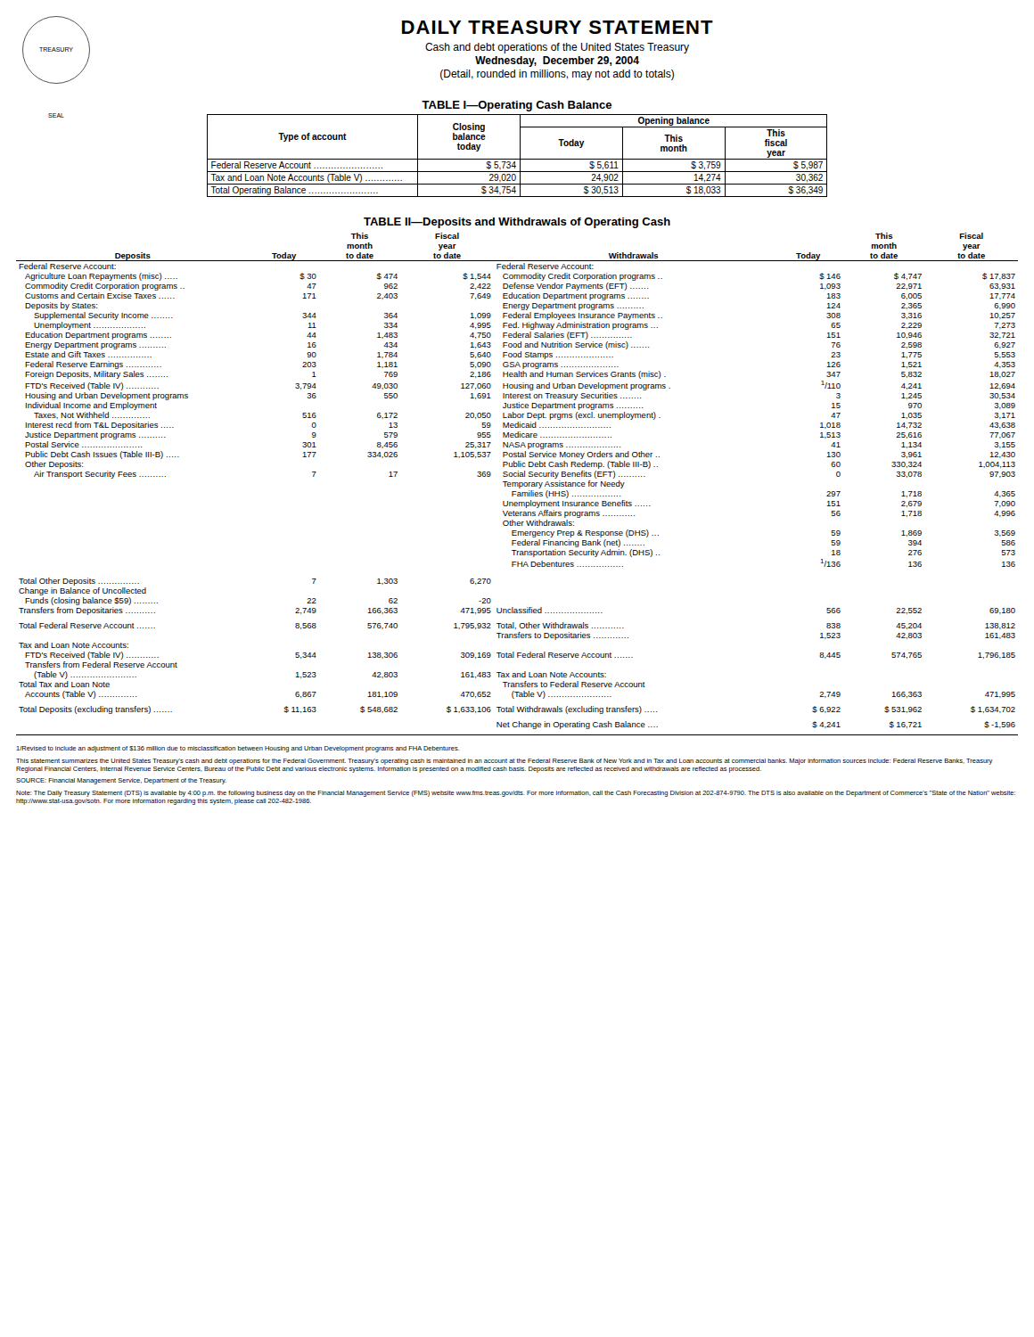TREASURY
SEAL
DAILY TREASURY STATEMENT
Cash and debt operations of the United States Treasury
Wednesday, December 29, 2004
(Detail, rounded in millions, may not add to totals)
TABLE I—Operating Cash Balance
| Type of account | Closing balance today | Opening balance |
| --- | --- | --- |
| Today | This month | This fiscal year |
| Federal Reserve Account ........................ | $ 5,734 | $ 5,611 | $ 3,759 | $ 5,987 |
| Tax and Loan Note Accounts (Table V) ............. | 29,020 | 24,902 | 14,274 | 30,362 |
| Total Operating Balance ........................ | $ 34,754 | $ 30,513 | $ 18,033 | $ 36,349 |
TABLE II—Deposits and Withdrawals of Operating Cash
| Deposits | Today | This month to date | Fiscal year to date | Withdrawals | Today | This month to date | Fiscal year to date |
| --- | --- | --- | --- | --- | --- | --- | --- |
| Federal Reserve Account: | | | | Federal Reserve Account: | | | |
| Agriculture Loan Repayments (misc) ..... | $ 30 | $ 474 | $ 1,544 | Commodity Credit Corporation programs .. | $ 146 | $ 4,747 | $ 17,837 |
| Commodity Credit Corporation programs .. | 47 | 962 | 2,422 | Defense Vendor Payments (EFT) ....... | 1,093 | 22,971 | 63,931 |
| Customs and Certain Excise Taxes ...... | 171 | 2,403 | 7,649 | Education Department programs ........ | 183 | 6,005 | 17,774 |
| Deposits by States: | | | | Energy Department programs .......... | 124 | 2,365 | 6,990 |
| Supplemental Security Income ........ | 344 | 364 | 1,099 | Federal Employees Insurance Payments .. | 308 | 3,316 | 10,257 |
| Unemployment ................... | 11 | 334 | 4,995 | Fed. Highway Administration programs ... | 65 | 2,229 | 7,273 |
| Education Department programs ........ | 44 | 1,483 | 4,750 | Federal Salaries (EFT) ............... | 151 | 10,946 | 32,721 |
| Energy Department programs .......... | 16 | 434 | 1,643 | Food and Nutrition Service (misc) ....... | 76 | 2,598 | 6,927 |
| Estate and Gift Taxes ................ | 90 | 1,784 | 5,640 | Food Stamps ..................... | 23 | 1,775 | 5,553 |
| Federal Reserve Earnings ............. | 203 | 1,181 | 5,090 | GSA programs ..................... | 126 | 1,521 | 4,353 |
| Foreign Deposits, Military Sales ........ | 1 | 769 | 2,186 | Health and Human Services Grants (misc) . | 347 | 5,832 | 18,027 |
| FTD's Received (Table IV) ............ | 3,794 | 49,030 | 127,060 | Housing and Urban Development programs . | 1 /110 | 4,241 | 12,694 |
| Housing and Urban Development programs | 36 | 550 | 1,691 | Interest on Treasury Securities ........ | 3 | 1,245 | 30,534 |
| Individual Income and Employment | | | | Justice Department programs .......... | 15 | 970 | 3,089 |
| Taxes, Not Withheld .............. | 516 | 6,172 | 20,050 | Labor Dept. prgms (excl. unemployment) . | 47 | 1,035 | 3,171 |
| Interest recd from T&L Depositaries ..... | 0 | 13 | 59 | Medicaid .......................... | 1,018 | 14,732 | 43,638 |
| Justice Department programs .......... | 9 | 579 | 955 | Medicare .......................... | 1,513 | 25,616 | 77,067 |
| Postal Service ...................... | 301 | 8,456 | 25,317 | NASA programs .................... | 41 | 1,134 | 3,155 |
| Public Debt Cash Issues (Table III-B) ..... | 177 | 334,026 | 1,105,537 | Postal Service Money Orders and Other .. | 130 | 3,961 | 12,430 |
| Other Deposits: | | | | Public Debt Cash Redemp. (Table III-B) .. | 60 | 330,324 | 1,004,113 |
| Air Transport Security Fees .......... | 7 | 17 | 369 | Social Security Benefits (EFT) .......... | 0 | 33,078 | 97,903 |
| | | | | Temporary Assistance for Needy | | | |
| | | | | Families (HHS) .................. | 297 | 1,718 | 4,365 |
| | | | | Unemployment Insurance Benefits ...... | 151 | 2,679 | 7,090 |
| | | | | Veterans Affairs programs ............ | 56 | 1,718 | 4,996 |
| | | | | Other Withdrawals: | | | |
| | | | | Emergency Prep & Response (DHS) ... | 59 | 1,869 | 3,569 |
| | | | | Federal Financing Bank (net) ........ | 59 | 394 | 586 |
| | | | | Transportation Security Admin. (DHS) .. | 18 | 276 | 573 |
| | | | | FHA Debentures ................. | 1 /136 | 136 | 136 |
| Total Other Deposits ............... | 7 | 1,303 | 6,270 | | | | |
| Change in Balance of Uncollected | | | | | | | |
| Funds (closing balance $59) ......... | 22 | 62 | -20 | | | | |
| Transfers from Depositaries ........... | 2,749 | 166,363 | 471,995 | Unclassified ..................... | 566 | 22,552 | 69,180 |
| Total Federal Reserve Account ....... | 8,568 | 576,740 | 1,795,932 | Total, Other Withdrawals ............ | 838 | 45,204 | 138,812 |
| | | | | Transfers to Depositaries ............. | 1,523 | 42,803 | 161,483 |
| Tax and Loan Note Accounts: | | | | | | | |
| FTD's Received (Table IV) ............ | 5,344 | 138,306 | 309,169 | Total Federal Reserve Account ....... | 8,445 | 574,765 | 1,796,185 |
| Transfers from Federal Reserve Account | | | | | | | |
| (Table V) ........................ | 1,523 | 42,803 | 161,483 | Tax and Loan Note Accounts: | | | |
| Total Tax and Loan Note | | | | Transfers to Federal Reserve Account | | | |
| Accounts (Table V) .............. | 6,867 | 181,109 | 470,652 | (Table V) ....................... | 2,749 | 166,363 | 471,995 |
| Total Deposits (excluding transfers) ....... | $ 11,163 | $ 548,682 | $ 1,633,106 | Total Withdrawals (excluding transfers) ..... | $ 6,922 | $ 531,962 | $ 1,634,702 |
| | | | | Net Change in Operating Cash Balance .... | $ 4,241 | $ 16,721 | $ -1,596 |
1/Revised to include an adjustment of $136 million due to misclassification between Housing and Urban Development programs and FHA Debentures.
This statement summarizes the United States Treasury's cash and debt operations for the Federal Government. Treasury's operating cash is maintained in an account at the Federal Reserve Bank of New York and in Tax and Loan accounts at commercial banks. Major information sources include: Federal Reserve Banks, Treasury Regional Financial Centers, Internal Revenue Service Centers, Bureau of the Public Debt and various electronic systems. Information is presented on a modified cash basis. Deposits are reflected as received and withdrawals are reflected as processed.
SOURCE: Financial Management Service, Department of the Treasury.
Note: The Daily Treasury Statement (DTS) is available by 4:00 p.m. the following business day on the Financial Management Service (FMS) website www.fms.treas.gov/dts. For more information, call the Cash Forecasting Division at 202-874-9790. The DTS is also available on the Department of Commerce's "State of the Nation" website: http://www.stat-usa.gov/sotn. For more information regarding this system, please call 202-482-1986.